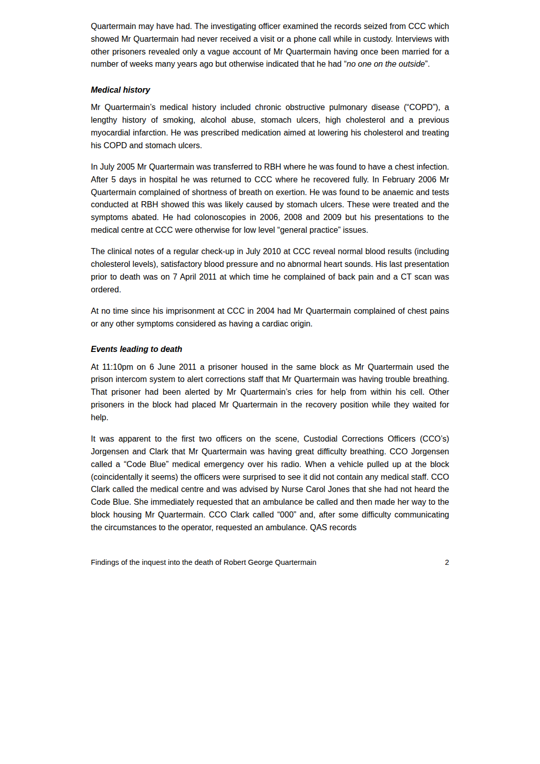Quartermain may have had. The investigating officer examined the records seized from CCC which showed Mr Quartermain had never received a visit or a phone call while in custody. Interviews with other prisoners revealed only a vague account of Mr Quartermain having once been married for a number of weeks many years ago but otherwise indicated that he had “no one on the outside”.
Medical history
Mr Quartermain’s medical history included chronic obstructive pulmonary disease (“COPD”), a lengthy history of smoking, alcohol abuse, stomach ulcers, high cholesterol and a previous myocardial infarction. He was prescribed medication aimed at lowering his cholesterol and treating his COPD and stomach ulcers.
In July 2005 Mr Quartermain was transferred to RBH where he was found to have a chest infection. After 5 days in hospital he was returned to CCC where he recovered fully. In February 2006 Mr Quartermain complained of shortness of breath on exertion. He was found to be anaemic and tests conducted at RBH showed this was likely caused by stomach ulcers. These were treated and the symptoms abated. He had colonoscopies in 2006, 2008 and 2009 but his presentations to the medical centre at CCC were otherwise for low level “general practice” issues.
The clinical notes of a regular check-up in July 2010 at CCC reveal normal blood results (including cholesterol levels), satisfactory blood pressure and no abnormal heart sounds. His last presentation prior to death was on 7 April 2011 at which time he complained of back pain and a CT scan was ordered.
At no time since his imprisonment at CCC in 2004 had Mr Quartermain complained of chest pains or any other symptoms considered as having a cardiac origin.
Events leading to death
At 11:10pm on 6 June 2011 a prisoner housed in the same block as Mr Quartermain used the prison intercom system to alert corrections staff that Mr Quartermain was having trouble breathing. That prisoner had been alerted by Mr Quartermain’s cries for help from within his cell. Other prisoners in the block had placed Mr Quartermain in the recovery position while they waited for help.
It was apparent to the first two officers on the scene, Custodial Corrections Officers (CCO’s) Jorgensen and Clark that Mr Quartermain was having great difficulty breathing. CCO Jorgensen called a “Code Blue” medical emergency over his radio. When a vehicle pulled up at the block (coincidentally it seems) the officers were surprised to see it did not contain any medical staff. CCO Clark called the medical centre and was advised by Nurse Carol Jones that she had not heard the Code Blue. She immediately requested that an ambulance be called and then made her way to the block housing Mr Quartermain. CCO Clark called “000” and, after some difficulty communicating the circumstances to the operator, requested an ambulance. QAS records
Findings of the inquest into the death of Robert George Quartermain 2